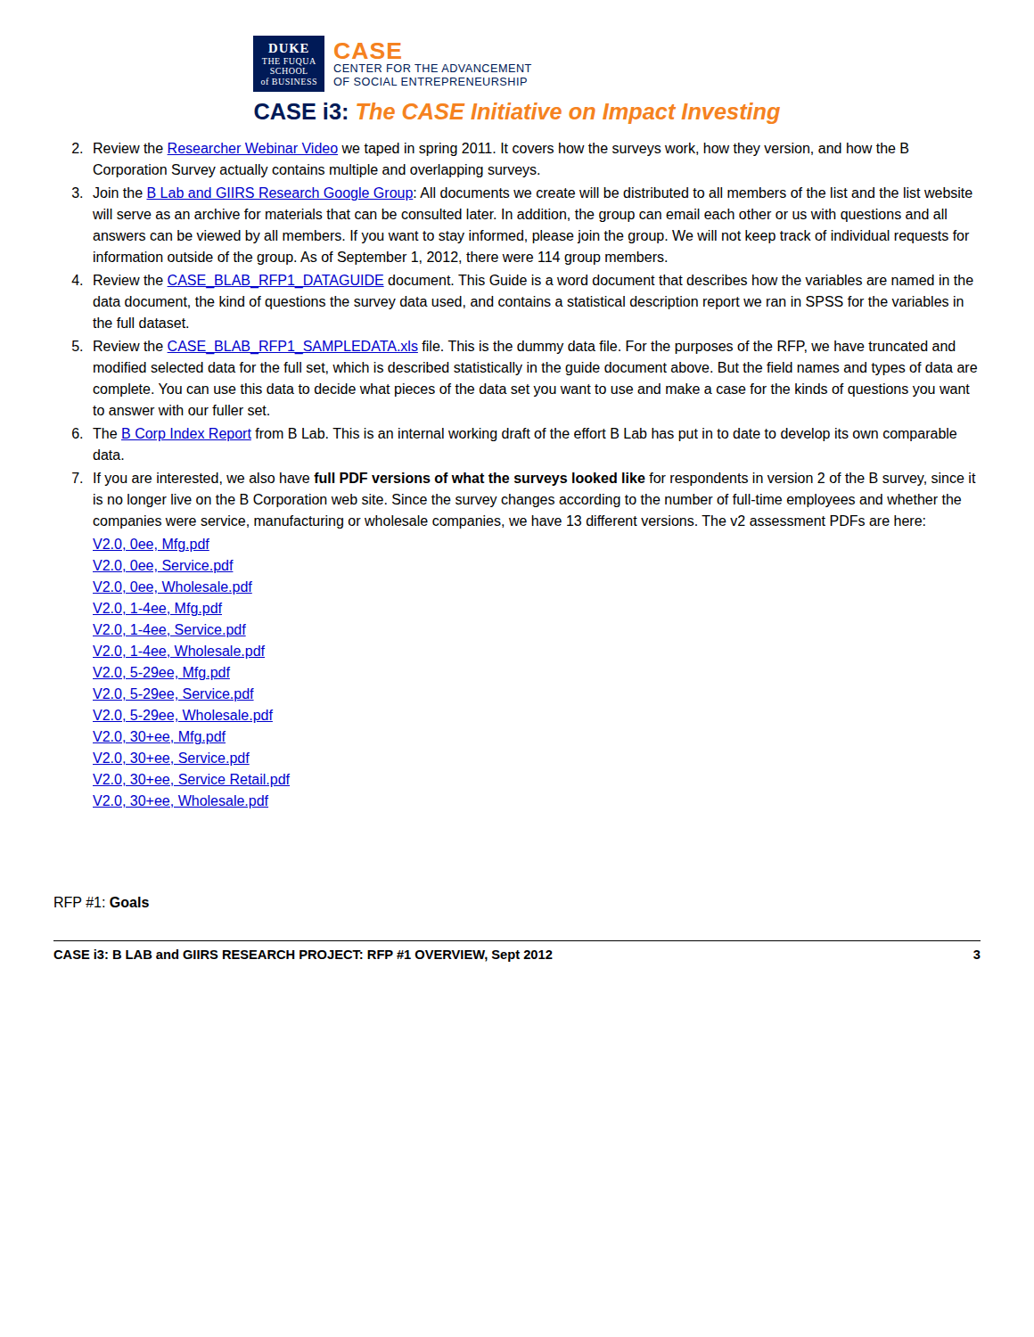DUKE
THE FUQUA
SCHOOL
of BUSINESS
CASE
CENTER FOR THE ADVANCEMENT
OF SOCIAL ENTREPRENEURSHIP
CASE i3: The CASE Initiative on Impact Investing
Review the Researcher Webinar Video we taped in spring 2011. It covers how the surveys work, how they version, and how the B Corporation Survey actually contains multiple and overlapping surveys.
Join the B Lab and GIIRS Research Google Group: All documents we create will be distributed to all members of the list and the list website will serve as an archive for materials that can be consulted later. In addition, the group can email each other or us with questions and all answers can be viewed by all members. If you want to stay informed, please join the group. We will not keep track of individual requests for information outside of the group. As of September 1, 2012, there were 114 group members.
Review the CASE_BLAB_RFP1_DATAGUIDE document. This Guide is a word document that describes how the variables are named in the data document, the kind of questions the survey data used, and contains a statistical description report we ran in SPSS for the variables in the full dataset.
Review the CASE_BLAB_RFP1_SAMPLEDATA.xls file. This is the dummy data file. For the purposes of the RFP, we have truncated and modified selected data for the full set, which is described statistically in the guide document above. But the field names and types of data are complete. You can use this data to decide what pieces of the data set you want to use and make a case for the kinds of questions you want to answer with our fuller set.
The B Corp Index Report from B Lab. This is an internal working draft of the effort B Lab has put in to date to develop its own comparable data.
If you are interested, we also have full PDF versions of what the surveys looked like for respondents in version 2 of the B survey, since it is no longer live on the B Corporation web site. Since the survey changes according to the number of full-time employees and whether the companies were service, manufacturing or wholesale companies, we have 13 different versions. The v2 assessment PDFs are here:
V2.0, 0ee, Mfg.pdf V2.0, 0ee, Service.pdf V2.0, 0ee, Wholesale.pdf V2.0, 1-4ee, Mfg.pdf V2.0, 1-4ee, Service.pdf V2.0, 1-4ee, Wholesale.pdf V2.0, 5-29ee, Mfg.pdf V2.0, 5-29ee, Service.pdf V2.0, 5-29ee, Wholesale.pdf V2.0, 30+ee, Mfg.pdf V2.0, 30+ee, Service.pdf V2.0, 30+ee, Service Retail.pdf V2.0, 30+ee, Wholesale.pdf
RFP #1: Goals
CASE i3: B LAB and GIIRS RESEARCH PROJECT: RFP #1 OVERVIEW, Sept 2012 3